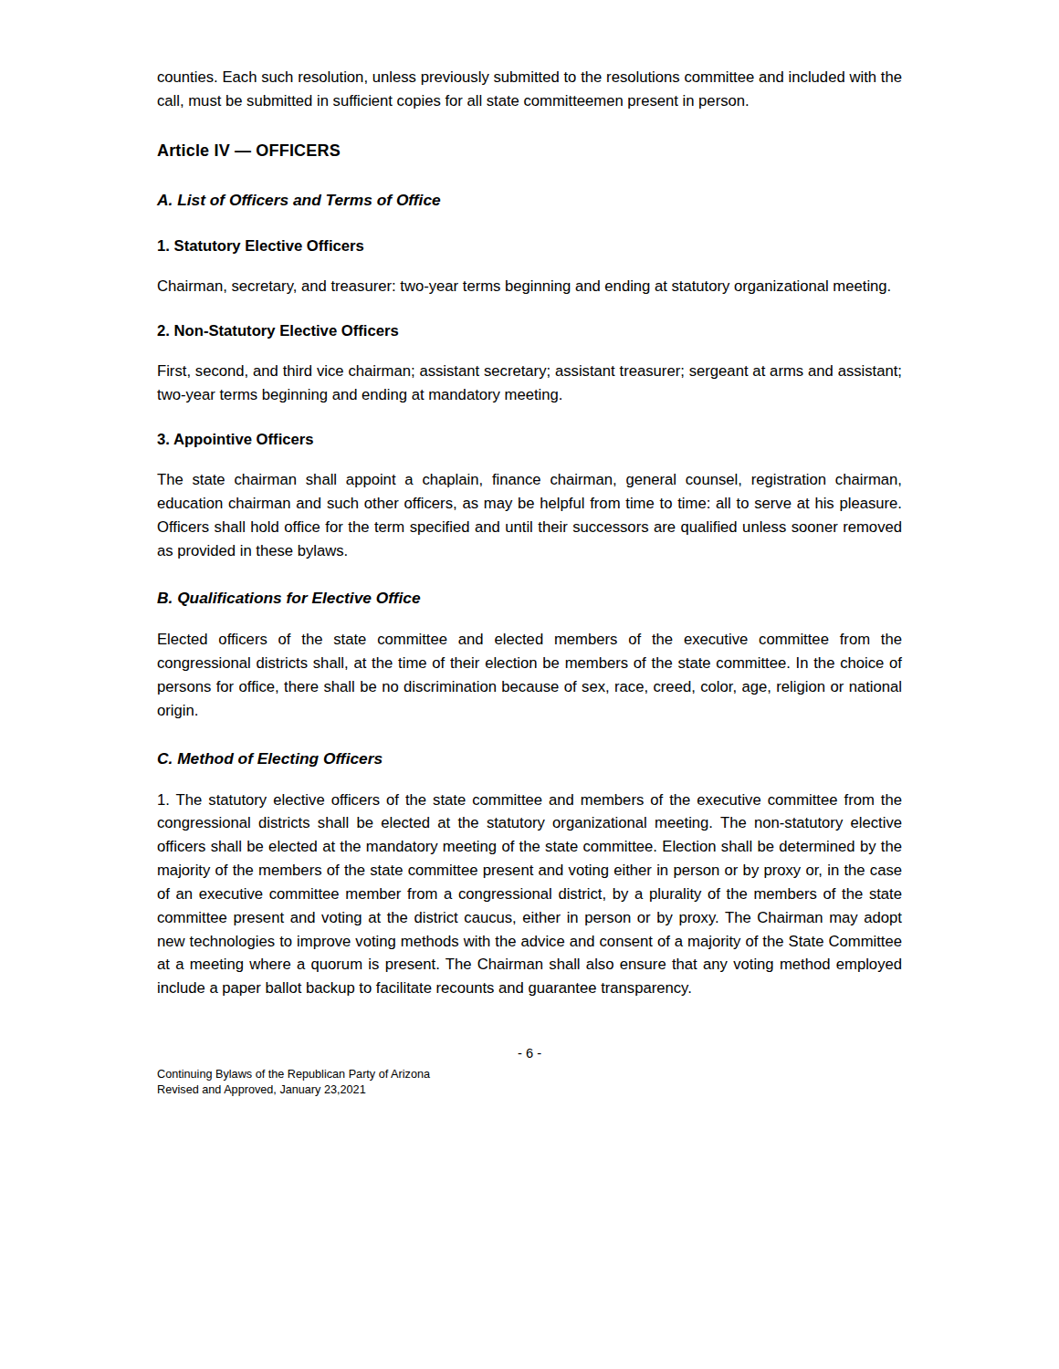counties. Each such resolution, unless previously submitted to the resolutions committee and included with the call, must be submitted in sufficient copies for all state committeemen present in person.
Article IV — OFFICERS
A. List of Officers and Terms of Office
1. Statutory Elective Officers
Chairman, secretary, and treasurer: two-year terms beginning and ending at statutory organizational meeting.
2. Non-Statutory Elective Officers
First, second, and third vice chairman; assistant secretary; assistant treasurer; sergeant at arms and assistant; two-year terms beginning and ending at mandatory meeting.
3. Appointive Officers
The state chairman shall appoint a chaplain, finance chairman, general counsel, registration chairman, education chairman and such other officers, as may be helpful from time to time: all to serve at his pleasure. Officers shall hold office for the term specified and until their successors are qualified unless sooner removed as provided in these bylaws.
B. Qualifications for Elective Office
Elected officers of the state committee and elected members of the executive committee from the congressional districts shall, at the time of their election be members of the state committee. In the choice of persons for office, there shall be no discrimination because of sex, race, creed, color, age, religion or national origin.
C. Method of Electing Officers
1. The statutory elective officers of the state committee and members of the executive committee from the congressional districts shall be elected at the statutory organizational meeting. The non-statutory elective officers shall be elected at the mandatory meeting of the state committee. Election shall be determined by the majority of the members of the state committee present and voting either in person or by proxy or, in the case of an executive committee member from a congressional district, by a plurality of the members of the state committee present and voting at the district caucus, either in person or by proxy. The Chairman may adopt new technologies to improve voting methods with the advice and consent of a majority of the State Committee at a meeting where a quorum is present. The Chairman shall also ensure that any voting method employed include a paper ballot backup to facilitate recounts and guarantee transparency.
- 6 -
Continuing Bylaws of the Republican Party of Arizona
Revised and Approved, January 23,2021